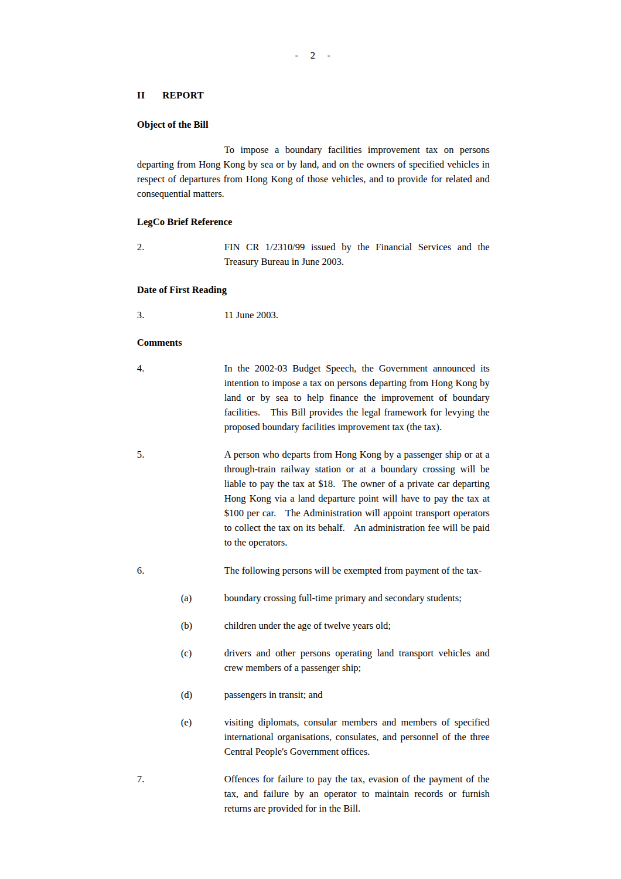- 2 -
IIREPORT
Object of the Bill
To impose a boundary facilities improvement tax on persons departing from Hong Kong by sea or by land, and on the owners of specified vehicles in respect of departures from Hong Kong of those vehicles, and to provide for related and consequential matters.
LegCo Brief Reference
2. FIN CR 1/2310/99 issued by the Financial Services and the Treasury Bureau in June 2003.
Date of First Reading
3. 11 June 2003.
Comments
4. In the 2002-03 Budget Speech, the Government announced its intention to impose a tax on persons departing from Hong Kong by land or by sea to help finance the improvement of boundary facilities. This Bill provides the legal framework for levying the proposed boundary facilities improvement tax (the tax).
5. A person who departs from Hong Kong by a passenger ship or at a through-train railway station or at a boundary crossing will be liable to pay the tax at $18. The owner of a private car departing Hong Kong via a land departure point will have to pay the tax at $100 per car. The Administration will appoint transport operators to collect the tax on its behalf. An administration fee will be paid to the operators.
6. The following persons will be exempted from payment of the tax-
(a) boundary crossing full-time primary and secondary students;
(b) children under the age of twelve years old;
(c) drivers and other persons operating land transport vehicles and crew members of a passenger ship;
(d) passengers in transit; and
(e) visiting diplomats, consular members and members of specified international organisations, consulates, and personnel of the three Central People's Government offices.
7. Offences for failure to pay the tax, evasion of the payment of the tax, and failure by an operator to maintain records or furnish returns are provided for in the Bill.